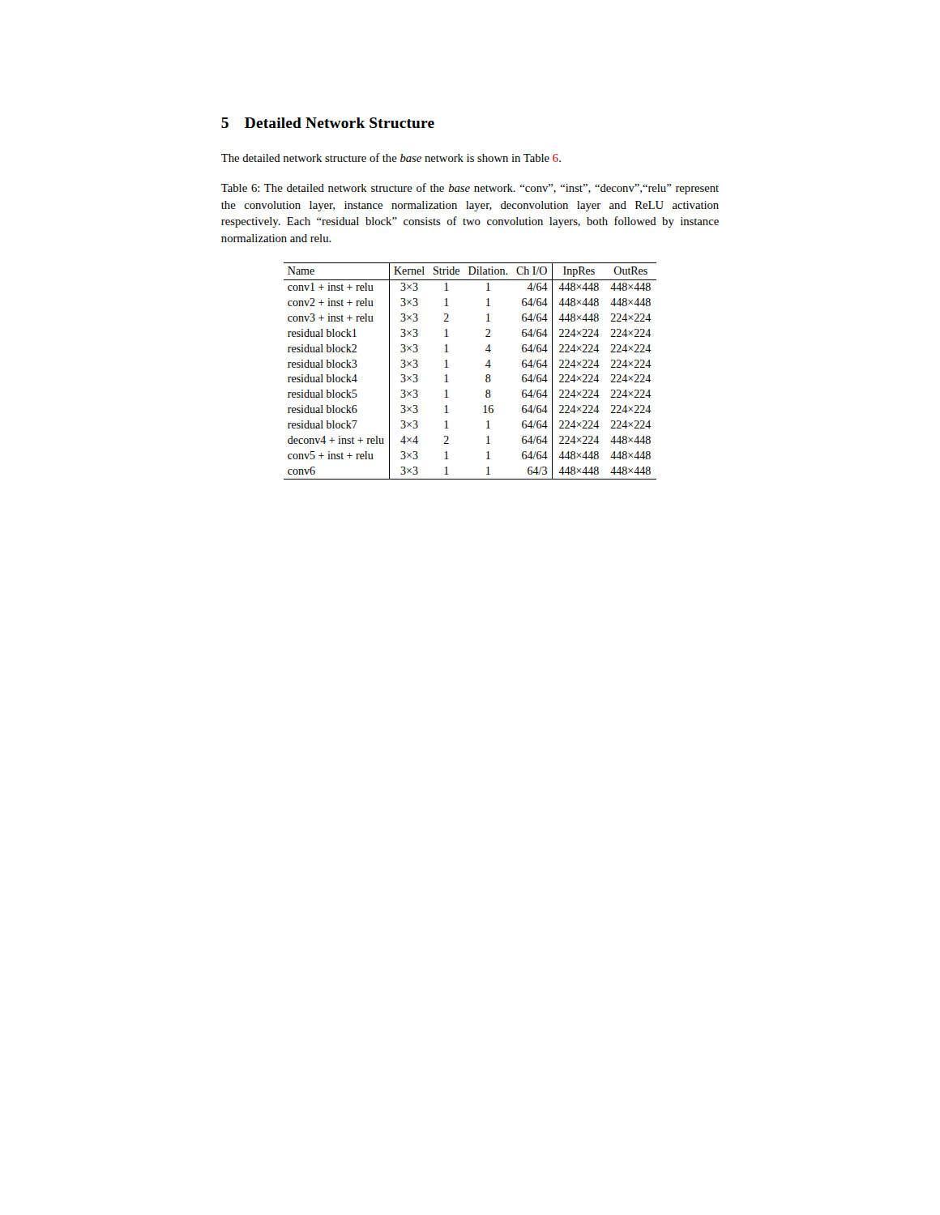5 Detailed Network Structure
The detailed network structure of the base network is shown in Table 6.
Table 6: The detailed network structure of the base network. “conv”, “inst”, “deconv”,“relu” represent the convolution layer, instance normalization layer, deconvolution layer and ReLU activation respectively. Each “residual block” consists of two convolution layers, both followed by instance normalization and relu.
| Name | Kernel | Stride | Dilation. | Ch I/O | InpRes | OutRes |
| --- | --- | --- | --- | --- | --- | --- |
| conv1 + inst + relu | 3×3 | 1 | 1 | 4/64 | 448×448 | 448×448 |
| conv2 + inst + relu | 3×3 | 1 | 1 | 64/64 | 448×448 | 448×448 |
| conv3 + inst + relu | 3×3 | 2 | 1 | 64/64 | 448×448 | 224×224 |
| residual block1 | 3×3 | 1 | 2 | 64/64 | 224×224 | 224×224 |
| residual block2 | 3×3 | 1 | 4 | 64/64 | 224×224 | 224×224 |
| residual block3 | 3×3 | 1 | 4 | 64/64 | 224×224 | 224×224 |
| residual block4 | 3×3 | 1 | 8 | 64/64 | 224×224 | 224×224 |
| residual block5 | 3×3 | 1 | 8 | 64/64 | 224×224 | 224×224 |
| residual block6 | 3×3 | 1 | 16 | 64/64 | 224×224 | 224×224 |
| residual block7 | 3×3 | 1 | 1 | 64/64 | 224×224 | 224×224 |
| deconv4 + inst + relu | 4×4 | 2 | 1 | 64/64 | 224×224 | 448×448 |
| conv5 + inst + relu | 3×3 | 1 | 1 | 64/64 | 448×448 | 448×448 |
| conv6 | 3×3 | 1 | 1 | 64/3 | 448×448 | 448×448 |